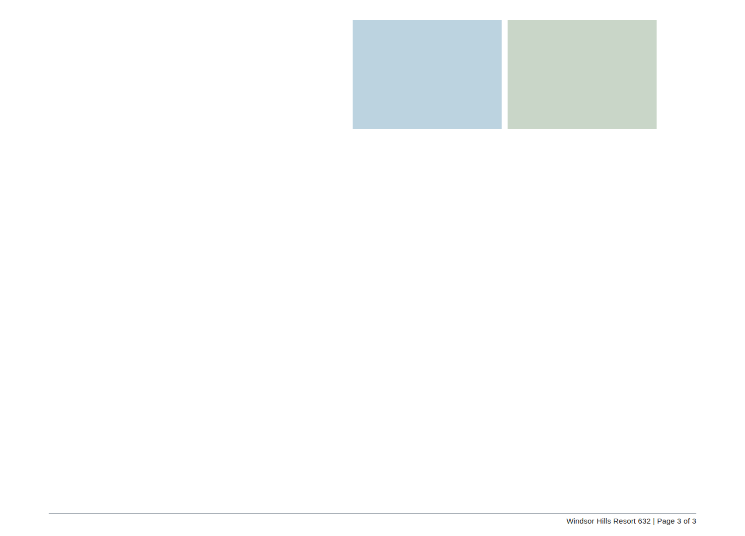Windsor Hills Resort 632 | Page 3 of 3